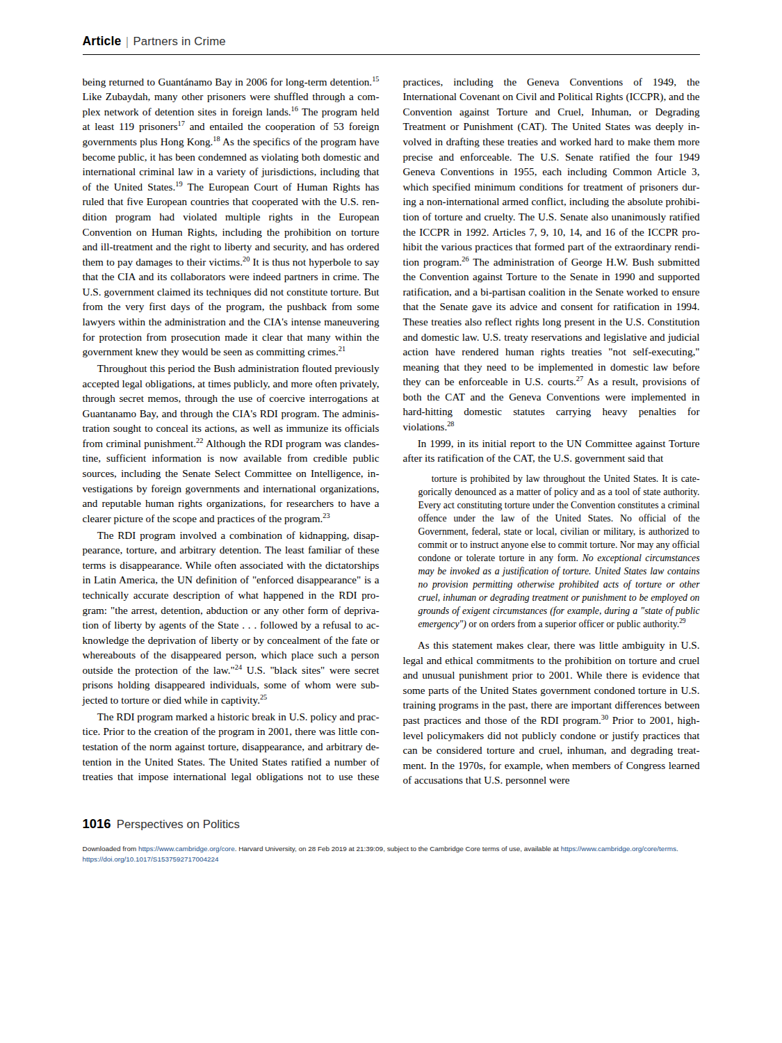Article|Partners in Crime
being returned to Guantánamo Bay in 2006 for long-term detention.15 Like Zubaydah, many other prisoners were shuffled through a complex network of detention sites in foreign lands.16 The program held at least 119 prisoners17 and entailed the cooperation of 53 foreign governments plus Hong Kong.18 As the specifics of the program have become public, it has been condemned as violating both domestic and international criminal law in a variety of jurisdictions, including that of the United States.19 The European Court of Human Rights has ruled that five European countries that cooperated with the U.S. rendition program had violated multiple rights in the European Convention on Human Rights, including the prohibition on torture and ill-treatment and the right to liberty and security, and has ordered them to pay damages to their victims.20 It is thus not hyperbole to say that the CIA and its collaborators were indeed partners in crime. The U.S. government claimed its techniques did not constitute torture. But from the very first days of the program, the pushback from some lawyers within the administration and the CIA's intense maneuvering for protection from prosecution made it clear that many within the government knew they would be seen as committing crimes.21
Throughout this period the Bush administration flouted previously accepted legal obligations, at times publicly, and more often privately, through secret memos, through the use of coercive interrogations at Guantanamo Bay, and through the CIA's RDI program. The administration sought to conceal its actions, as well as immunize its officials from criminal punishment.22 Although the RDI program was clandestine, sufficient information is now available from credible public sources, including the Senate Select Committee on Intelligence, investigations by foreign governments and international organizations, and reputable human rights organizations, for researchers to have a clearer picture of the scope and practices of the program.23
The RDI program involved a combination of kidnapping, disappearance, torture, and arbitrary detention. The least familiar of these terms is disappearance. While often associated with the dictatorships in Latin America, the UN definition of "enforced disappearance" is a technically accurate description of what happened in the RDI program: "the arrest, detention, abduction or any other form of deprivation of liberty by agents of the State . . . followed by a refusal to acknowledge the deprivation of liberty or by concealment of the fate or whereabouts of the disappeared person, which place such a person outside the protection of the law."24 U.S. "black sites" were secret prisons holding disappeared individuals, some of whom were subjected to torture or died while in captivity.25
The RDI program marked a historic break in U.S. policy and practice. Prior to the creation of the program in 2001, there was little contestation of the norm against torture, disappearance, and arbitrary detention in the United States. The United States ratified a number of treaties that impose international legal obligations not to use these practices, including the Geneva Conventions of 1949, the International Covenant on Civil and Political Rights (ICCPR), and the Convention against Torture and Cruel, Inhuman, or Degrading Treatment or Punishment (CAT). The United States was deeply involved in drafting these treaties and worked hard to make them more precise and enforceable. The U.S. Senate ratified the four 1949 Geneva Conventions in 1955, each including Common Article 3, which specified minimum conditions for treatment of prisoners during a non-international armed conflict, including the absolute prohibition of torture and cruelty. The U.S. Senate also unanimously ratified the ICCPR in 1992. Articles 7, 9, 10, 14, and 16 of the ICCPR prohibit the various practices that formed part of the extraordinary rendition program.26 The administration of George H.W. Bush submitted the Convention against Torture to the Senate in 1990 and supported ratification, and a bi-partisan coalition in the Senate worked to ensure that the Senate gave its advice and consent for ratification in 1994. These treaties also reflect rights long present in the U.S. Constitution and domestic law. U.S. treaty reservations and legislative and judicial action have rendered human rights treaties "not self-executing," meaning that they need to be implemented in domestic law before they can be enforceable in U.S. courts.27 As a result, provisions of both the CAT and the Geneva Conventions were implemented in hard-hitting domestic statutes carrying heavy penalties for violations.28
In 1999, in its initial report to the UN Committee against Torture after its ratification of the CAT, the U.S. government said that
torture is prohibited by law throughout the United States. It is categorically denounced as a matter of policy and as a tool of state authority. Every act constituting torture under the Convention constitutes a criminal offence under the law of the United States. No official of the Government, federal, state or local, civilian or military, is authorized to commit or to instruct anyone else to commit torture. Nor may any official condone or tolerate torture in any form. No exceptional circumstances may be invoked as a justification of torture. United States law contains no provision permitting otherwise prohibited acts of torture or other cruel, inhuman or degrading treatment or punishment to be employed on grounds of exigent circumstances (for example, during a "state of public emergency") or on orders from a superior officer or public authority.29
As this statement makes clear, there was little ambiguity in U.S. legal and ethical commitments to the prohibition on torture and cruel and unusual punishment prior to 2001. While there is evidence that some parts of the United States government condoned torture in U.S. training programs in the past, there are important differences between past practices and those of the RDI program.30 Prior to 2001, high-level policymakers did not publicly condone or justify practices that can be considered torture and cruel, inhuman, and degrading treatment. In the 1970s, for example, when members of Congress learned of accusations that U.S. personnel were
1016 Perspectives on Politics
Downloaded from https://www.cambridge.org/core. Harvard University, on 28 Feb 2019 at 21:39:09, subject to the Cambridge Core terms of use, available at https://www.cambridge.org/core/terms.
https://doi.org/10.1017/S1537592717004224